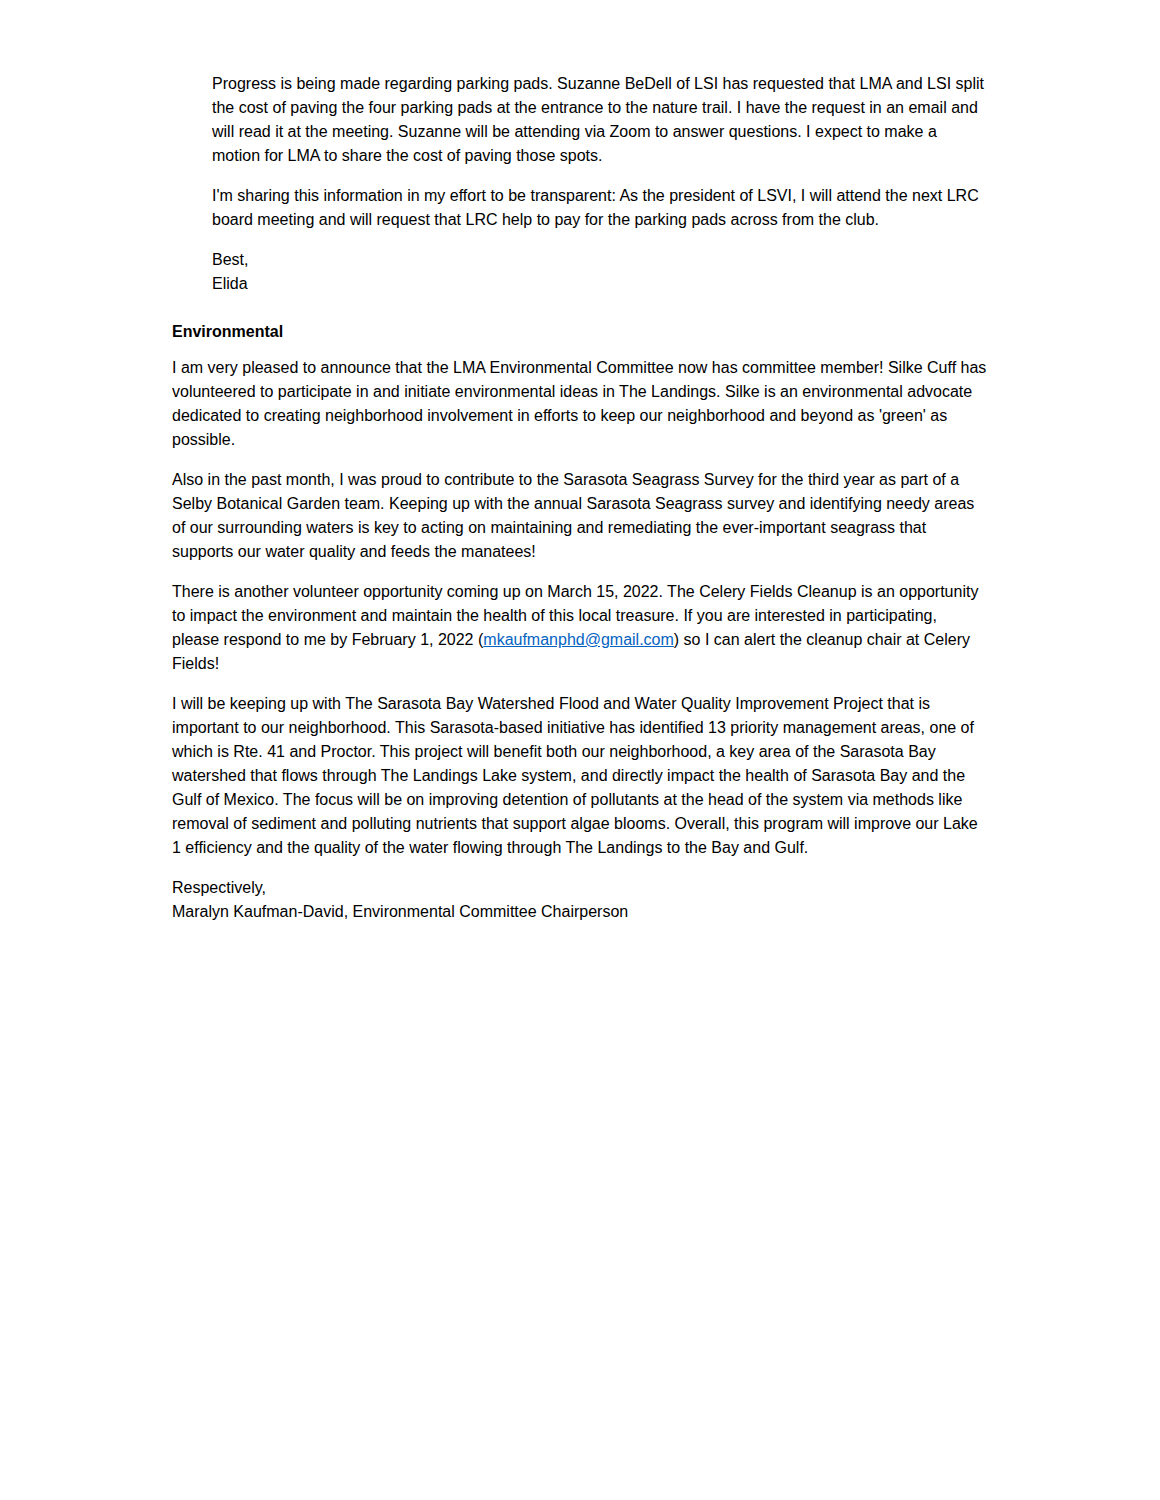Progress is being made regarding parking pads. Suzanne BeDell of LSI has requested that LMA and LSI split the cost of paving the four parking pads at the entrance to the nature trail. I have the request in an email and will read it at the meeting. Suzanne will be attending via Zoom to answer questions. I expect to make a motion for LMA to share the cost of paving those spots.
I'm sharing this information in my effort to be transparent: As the president of LSVI, I will attend the next LRC board meeting and will request that LRC help to pay for the parking pads across from the club.
Best,
Elida
Environmental
I am very pleased to announce that the LMA Environmental Committee now has committee member! Silke Cuff has volunteered to participate in and initiate environmental ideas in The Landings. Silke is an environmental advocate dedicated to creating neighborhood involvement in efforts to keep our neighborhood and beyond as 'green' as possible.
Also in the past month, I was proud to contribute to the Sarasota Seagrass Survey for the third year as part of a Selby Botanical Garden team. Keeping up with the annual Sarasota Seagrass survey and identifying needy areas of our surrounding waters is key to acting on maintaining and remediating the ever-important seagrass that supports our water quality and feeds the manatees!
There is another volunteer opportunity coming up on March 15, 2022. The Celery Fields Cleanup is an opportunity to impact the environment and maintain the health of this local treasure. If you are interested in participating, please respond to me by February 1, 2022 (mkaufmanphd@gmail.com) so I can alert the cleanup chair at Celery Fields!
I will be keeping up with The Sarasota Bay Watershed Flood and Water Quality Improvement Project that is important to our neighborhood. This Sarasota-based initiative has identified 13 priority management areas, one of which is Rte. 41 and Proctor. This project will benefit both our neighborhood, a key area of the Sarasota Bay watershed that flows through The Landings Lake system, and directly impact the health of Sarasota Bay and the Gulf of Mexico. The focus will be on improving detention of pollutants at the head of the system via methods like removal of sediment and polluting nutrients that support algae blooms. Overall, this program will improve our Lake 1 efficiency and the quality of the water flowing through The Landings to the Bay and Gulf.
Respectively,
Maralyn Kaufman-David, Environmental Committee Chairperson